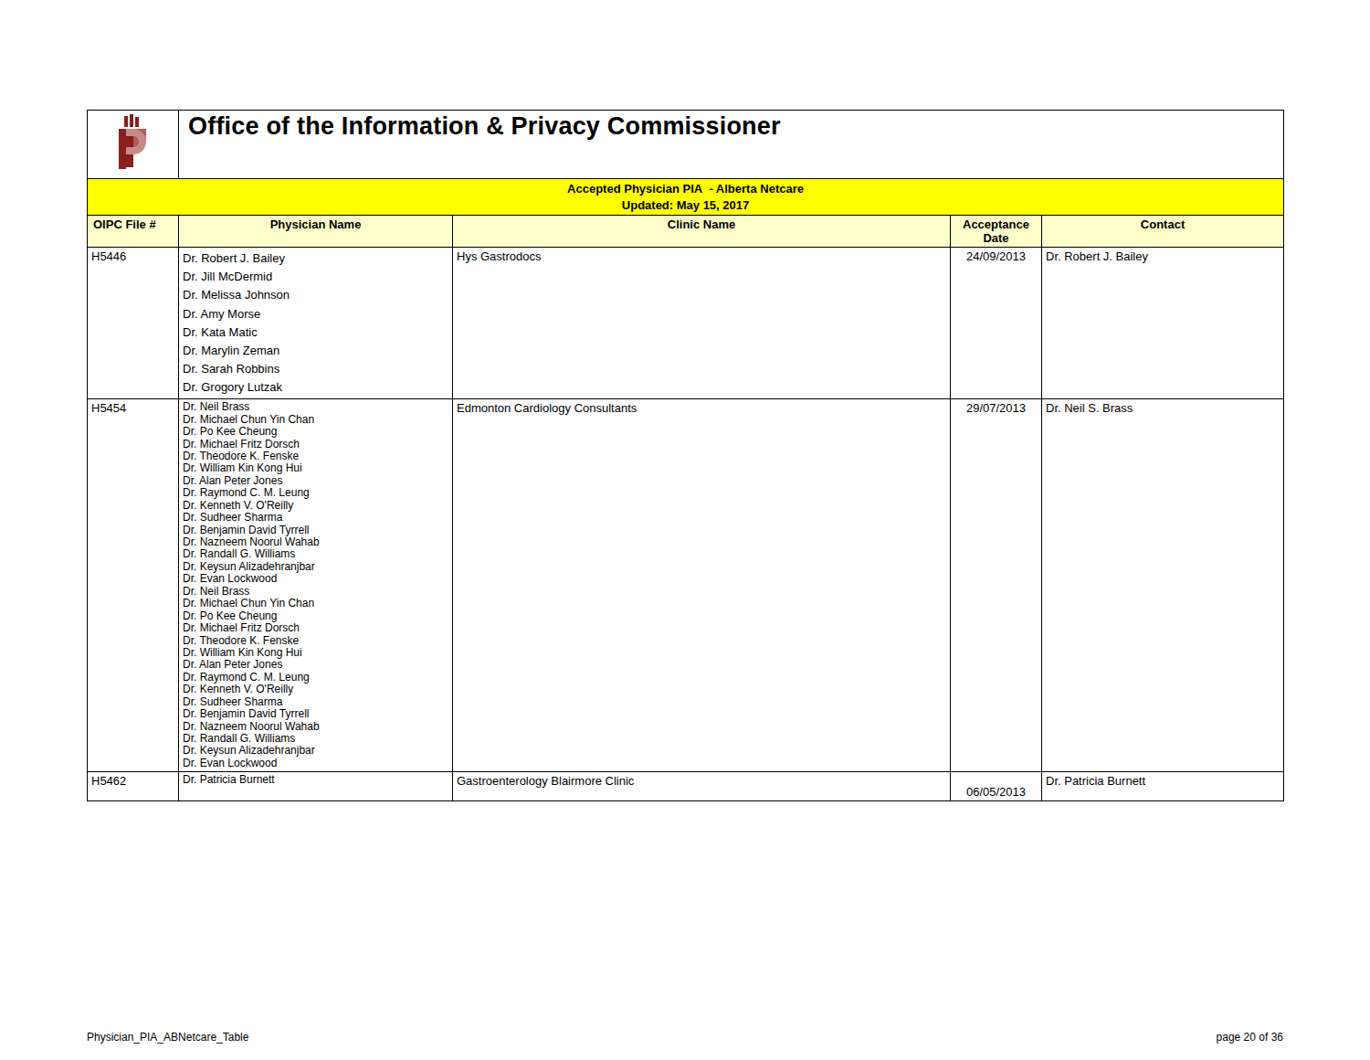| | Office of the Information & Privacy Commissioner |
| Accepted Physician PIA - Alberta Netcare Updated: May 15, 2017 |
| OIPC File # | Physician Name | Clinic Name | Acceptance Date | Contact |
| H5446 | Dr. Robert J. Bailey Dr. Jill McDermid Dr. Melissa Johnson Dr. Amy Morse Dr. Kata Matic Dr. Marylin Zeman Dr. Sarah Robbins Dr. Grogory Lutzak | Hys Gastrodocs | 24/09/2013 | Dr. Robert J. Bailey |
| H5454 | Dr. Neil Brass Dr. Michael Chun Yin Chan Dr. Po Kee Cheung Dr. Michael Fritz Dorsch Dr. Theodore K. Fenske Dr. William Kin Kong Hui Dr. Alan Peter Jones Dr. Raymond C. M. Leung Dr. Kenneth V. O'Reilly Dr. Sudheer Sharma Dr. Benjamin David Tyrrell Dr. Nazneem Noorul Wahab Dr. Randall G. Williams Dr. Keysun Alizadehranjbar Dr. Evan Lockwood Dr. Neil Brass Dr. Michael Chun Yin Chan Dr. Po Kee Cheung Dr. Michael Fritz Dorsch Dr. Theodore K. Fenske Dr. William Kin Kong Hui Dr. Alan Peter Jones Dr. Raymond C. M. Leung Dr. Kenneth V. O'Reilly Dr. Sudheer Sharma Dr. Benjamin David Tyrrell Dr. Nazneem Noorul Wahab Dr. Randall G. Williams Dr. Keysun Alizadehranjbar Dr. Evan Lockwood | Edmonton Cardiology Consultants | 29/07/2013 | Dr. Neil S. Brass |
| H5462 | Dr. Patricia Burnett | Gastroenterology Blairmore Clinic | 06/05/2013 | Dr. Patricia Burnett |
Physician_PIA_ABNetcare_Table page 20 of 36